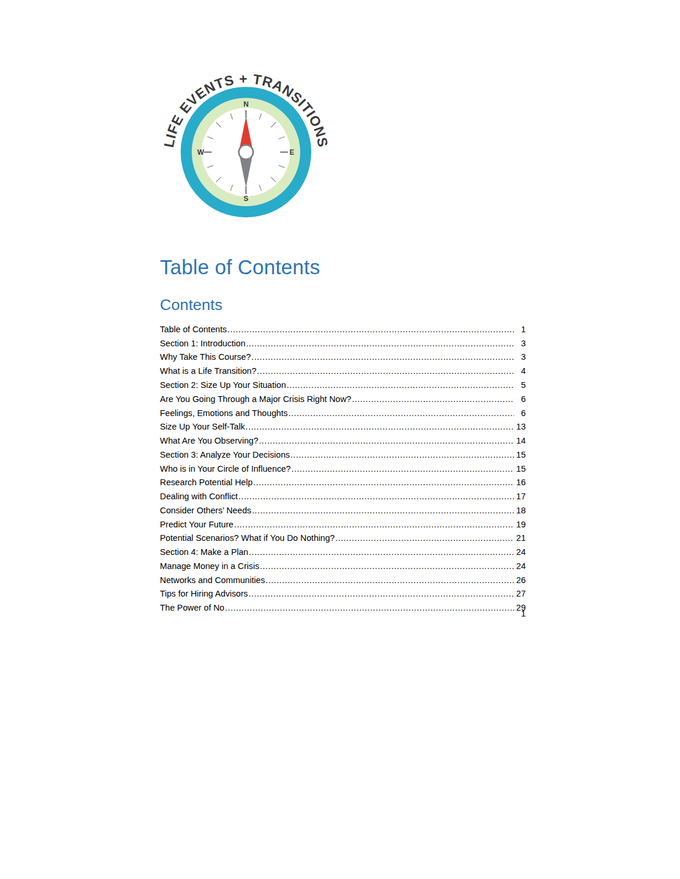Life Events + Transitions N S W E LIFE EVENTS + TRANSITIONS
Table of Contents
Contents
Table of Contents .................................................................................................................................. 1
Section 1: Introduction ......................................................................................................................... 3
Why Take This Course? ..................................................................................................................... 3
What is a Life Transition? .................................................................................................................. 4
Section 2: Size Up Your Situation .............................................................................................................. 5
Are You Going Through a Major Crisis Right Now? .............................................................................. 6
Feelings, Emotions and Thoughts ....................................................................................................... 6
Size Up Your Self-Talk ....................................................................................................................... 13
What Are You Observing? ................................................................................................................. 14
Section 3: Analyze Your Decisions ............................................................................................................. 15
Who is in Your Circle of Influence? ..................................................................................................... 15
Research Potential Help ..................................................................................................................... 16
Dealing with Conflict ......................................................................................................................... 17
Consider Others’ Needs ..................................................................................................................... 18
Predict Your Future ........................................................................................................................... 19
Potential Scenarios? What if You Do Nothing? ................................................................................. 21
Section 4: Make a Plan ......................................................................................................................... 24
Manage Money in a Crisis ................................................................................................................. 24
Networks and Communities ............................................................................................................. 26
Tips for Hiring Advisors ..................................................................................................................... 27
The Power of No ............................................................................................................................... 29
1